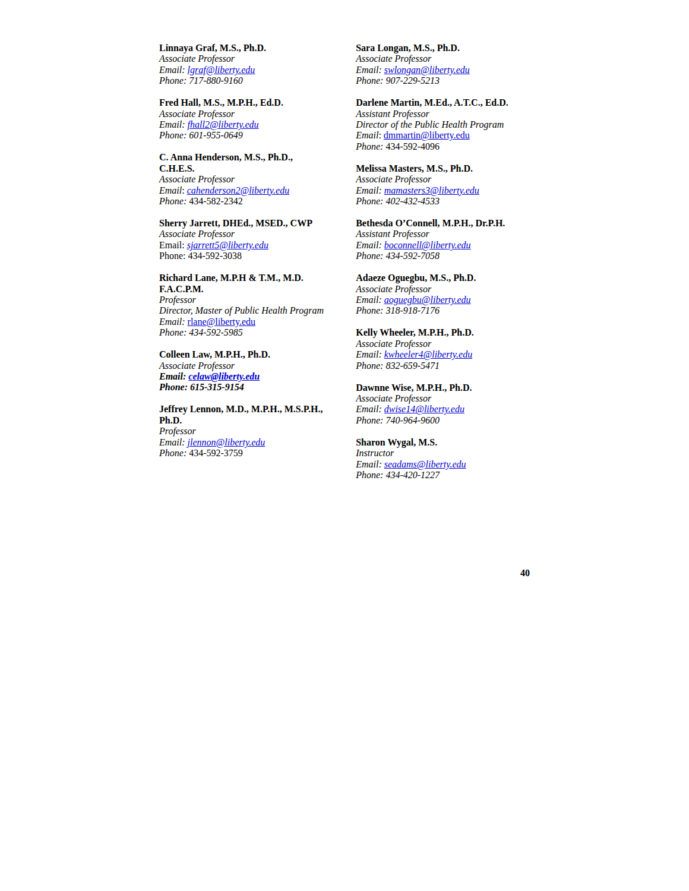Linnaya Graf, M.S., Ph.D.
Associate Professor
Email: lgraf@liberty.edu
Phone: 717-880-9160
Fred Hall, M.S., M.P.H., Ed.D.
Associate Professor
Email: fhall2@liberty.edu
Phone: 601-955-0649
C. Anna Henderson, M.S., Ph.D.,
C.H.E.S.
Associate Professor
Email: cahenderson2@liberty.edu
Phone: 434-582-2342
Sherry Jarrett, DHEd., MSED., CWP
Associate Professor
Email: sjarrett5@liberty.edu
Phone: 434-592-3038
Richard Lane, M.P.H & T.M., M.D.
F.A.C.P.M.
Professor
Director, Master of Public Health Program
Email: rlane@liberty.edu
Phone: 434-592-5985
Colleen Law, M.P.H., Ph.D.
Associate Professor
Email: celaw@liberty.edu
Phone: 615-315-9154
Jeffrey Lennon, M.D., M.P.H., M.S.P.H.,
Ph.D.
Professor
Email: jlennon@liberty.edu
Phone: 434-592-3759
Sara Longan, M.S., Ph.D.
Associate Professor
Email: swlongan@liberty.edu
Phone: 907-229-5213
Darlene Martin, M.Ed., A.T.C., Ed.D.
Assistant Professor
Director of the Public Health Program
Email: dmmartin@liberty.edu
Phone: 434-592-4096
Melissa Masters, M.S., Ph.D.
Associate Professor
Email: mamasters3@liberty.edu
Phone: 402-432-4533
Bethesda O’Connell, M.P.H., Dr.P.H.
Assistant Professor
Email: boconnell@liberty.edu
Phone: 434-592-7058
Adaeze Oguegbu, M.S., Ph.D.
Associate Professor
Email: aoguegbu@liberty.edu
Phone: 318-918-7176
Kelly Wheeler, M.P.H., Ph.D.
Associate Professor
Email: kwheeler4@liberty.edu
Phone: 832-659-5471
Dawnne Wise, M.P.H., Ph.D.
Associate Professor
Email: dwise14@liberty.edu
Phone: 740-964-9600
Sharon Wygal, M.S.
Instructor
Email: seadams@liberty.edu
Phone: 434-420-1227
40